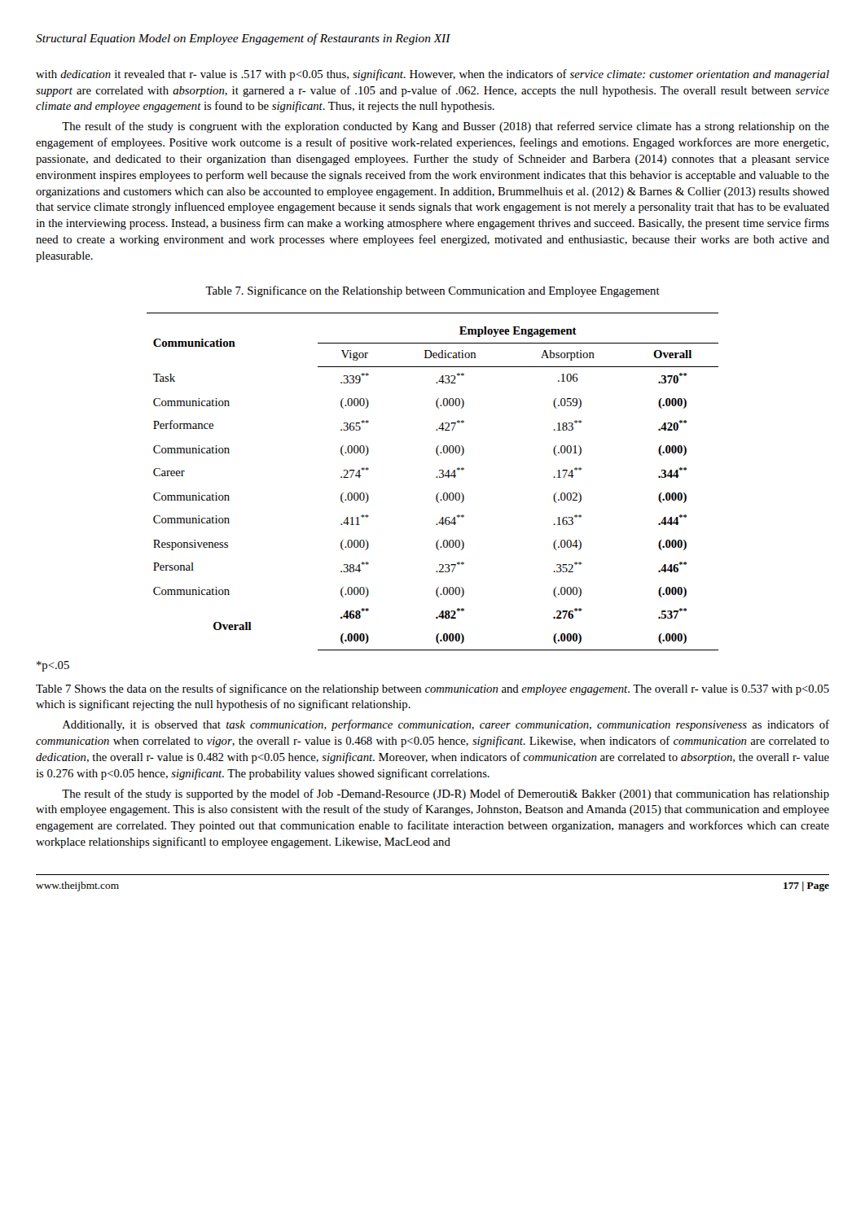Structural Equation Model on Employee Engagement of Restaurants in Region XII
with dedication it revealed that r- value is .517 with p<0.05 thus, significant. However, when the indicators of service climate: customer orientation and managerial support are correlated with absorption, it garnered a r- value of .105 and p-value of .062. Hence, accepts the null hypothesis. The overall result between service climate and employee engagement is found to be significant. Thus, it rejects the null hypothesis.
The result of the study is congruent with the exploration conducted by Kang and Busser (2018) that referred service climate has a strong relationship on the engagement of employees. Positive work outcome is a result of positive work-related experiences, feelings and emotions. Engaged workforces are more energetic, passionate, and dedicated to their organization than disengaged employees. Further the study of Schneider and Barbera (2014) connotes that a pleasant service environment inspires employees to perform well because the signals received from the work environment indicates that this behavior is acceptable and valuable to the organizations and customers which can also be accounted to employee engagement. In addition, Brummelhuis et al. (2012) & Barnes & Collier (2013) results showed that service climate strongly influenced employee engagement because it sends signals that work engagement is not merely a personality trait that has to be evaluated in the interviewing process. Instead, a business firm can make a working atmosphere where engagement thrives and succeed. Basically, the present time service firms need to create a working environment and work processes where employees feel energized, motivated and enthusiastic, because their works are both active and pleasurable.
Table 7. Significance on the Relationship between Communication and Employee Engagement
| Communication | Employee Engagement |
| --- | --- |
| Vigor | Dedication | Absorption | Overall |
| Task | .339 ** | .432 ** | .106 | .370 ** |
| Communication | (.000) | (.000) | (.059) | (.000) |
| Performance | .365 ** | .427 ** | .183 ** | .420 ** |
| Communication | (.000) | (.000) | (.001) | (.000) |
| Career | .274 ** | .344 ** | .174 ** | .344 ** |
| Communication | (.000) | (.000) | (.002) | (.000) |
| Communication | .411 ** | .464 ** | .163 ** | .444 ** |
| Responsiveness | (.000) | (.000) | (.004) | (.000) |
| Personal | .384 ** | .237 ** | .352 ** | .446 ** |
| Communication | (.000) | (.000) | (.000) | (.000) |
| Overall | .468 ** | .482 ** | .276 ** | .537 ** |
| (.000) | (.000) | (.000) | (.000) |
*p<.05
Table 7 Shows the data on the results of significance on the relationship between communication and employee engagement. The overall r- value is 0.537 with p<0.05 which is significant rejecting the null hypothesis of no significant relationship.
Additionally, it is observed that task communication, performance communication, career communication, communication responsiveness as indicators of communication when correlated to vigor, the overall r- value is 0.468 with p<0.05 hence, significant. Likewise, when indicators of communication are correlated to dedication, the overall r- value is 0.482 with p<0.05 hence, significant. Moreover, when indicators of communication are correlated to absorption, the overall r- value is 0.276 with p<0.05 hence, significant. The probability values showed significant correlations.
The result of the study is supported by the model of Job -Demand-Resource (JD-R) Model of Demerouti& Bakker (2001) that communication has relationship with employee engagement. This is also consistent with the result of the study of Karanges, Johnston, Beatson and Amanda (2015) that communication and employee engagement are correlated. They pointed out that communication enable to facilitate interaction between organization, managers and workforces which can create workplace relationships significantl to employee engagement. Likewise, MacLeod and
www.theijbmt.com 177 | Page